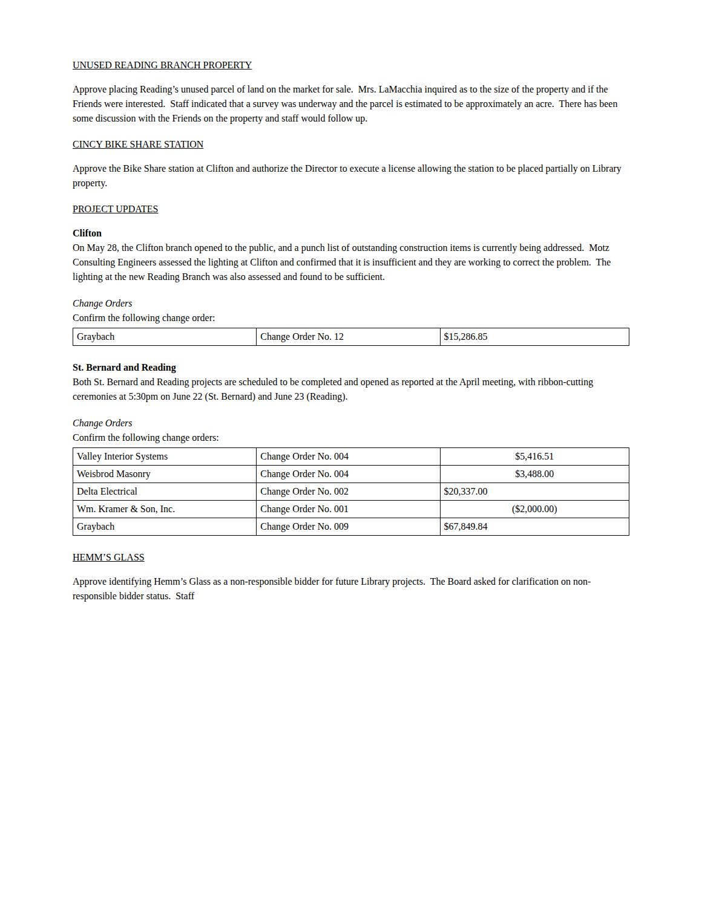UNUSED READING BRANCH PROPERTY
Approve placing Reading’s unused parcel of land on the market for sale. Mrs. LaMacchia inquired as to the size of the property and if the Friends were interested. Staff indicated that a survey was underway and the parcel is estimated to be approximately an acre. There has been some discussion with the Friends on the property and staff would follow up.
CINCY BIKE SHARE STATION
Approve the Bike Share station at Clifton and authorize the Director to execute a license allowing the station to be placed partially on Library property.
PROJECT UPDATES
Clifton
On May 28, the Clifton branch opened to the public, and a punch list of outstanding construction items is currently being addressed. Motz Consulting Engineers assessed the lighting at Clifton and confirmed that it is insufficient and they are working to correct the problem. The lighting at the new Reading Branch was also assessed and found to be sufficient.
Change Orders
Confirm the following change order:
| Graybach | Change Order No. 12 | $15,286.85 |
St. Bernard and Reading
Both St. Bernard and Reading projects are scheduled to be completed and opened as reported at the April meeting, with ribbon-cutting ceremonies at 5:30pm on June 22 (St. Bernard) and June 23 (Reading).
Change Orders
Confirm the following change orders:
| Valley Interior Systems | Change Order No. 004 | $5,416.51 |
| Weisbrod Masonry | Change Order No. 004 | $3,488.00 |
| Delta Electrical | Change Order No. 002 | $20,337.00 |
| Wm. Kramer & Son, Inc. | Change Order No. 001 | ($2,000.00) |
| Graybach | Change Order No. 009 | $67,849.84 |
HEMM’S GLASS
Approve identifying Hemm’s Glass as a non-responsible bidder for future Library projects. The Board asked for clarification on non-responsible bidder status. Staff